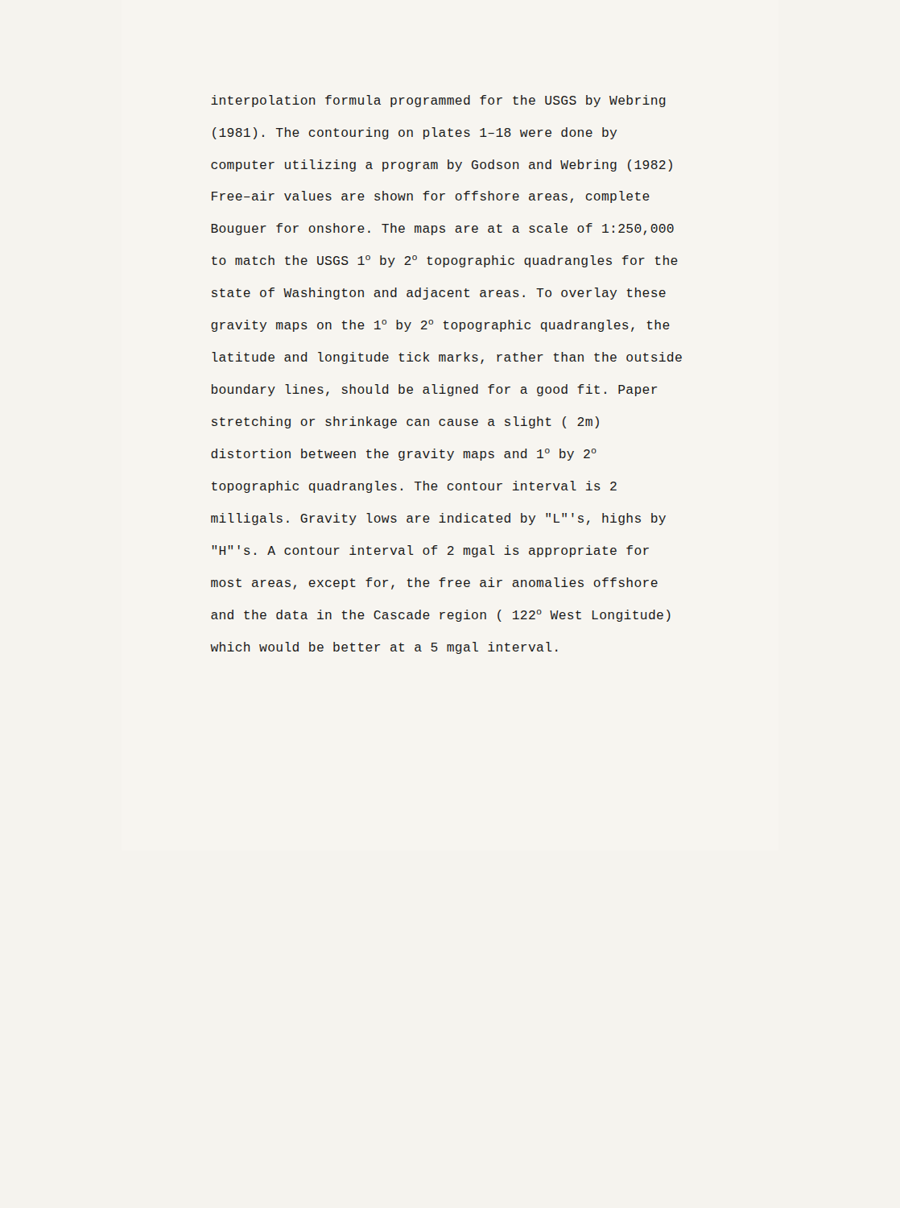interpolation formula programmed for the USGS by Webring (1981). The contouring on plates 1–18 were done by computer utilizing a program by Godson and Webring (1982) Free–air values are shown for offshore areas, complete Bouguer for onshore. The maps are at a scale of 1:250,000 to match the USGS 1o by 2o topographic quadrangles for the state of Washington and adjacent areas. To overlay these gravity maps on the 1o by 2o topographic quadrangles, the latitude and longitude tick marks, rather than the outside boundary lines, should be aligned for a good fit. Paper stretching or shrinkage can cause a slight ( 2m) distortion between the gravity maps and 1o by 2o topographic quadrangles. The contour interval is 2 milligals. Gravity lows are indicated by "L"'s, highs by "H"'s. A contour interval of 2 mgal is appropriate for most areas, except for, the free air anomalies offshore and the data in the Cascade region ( 122o West Longitude) which would be better at a 5 mgal interval.